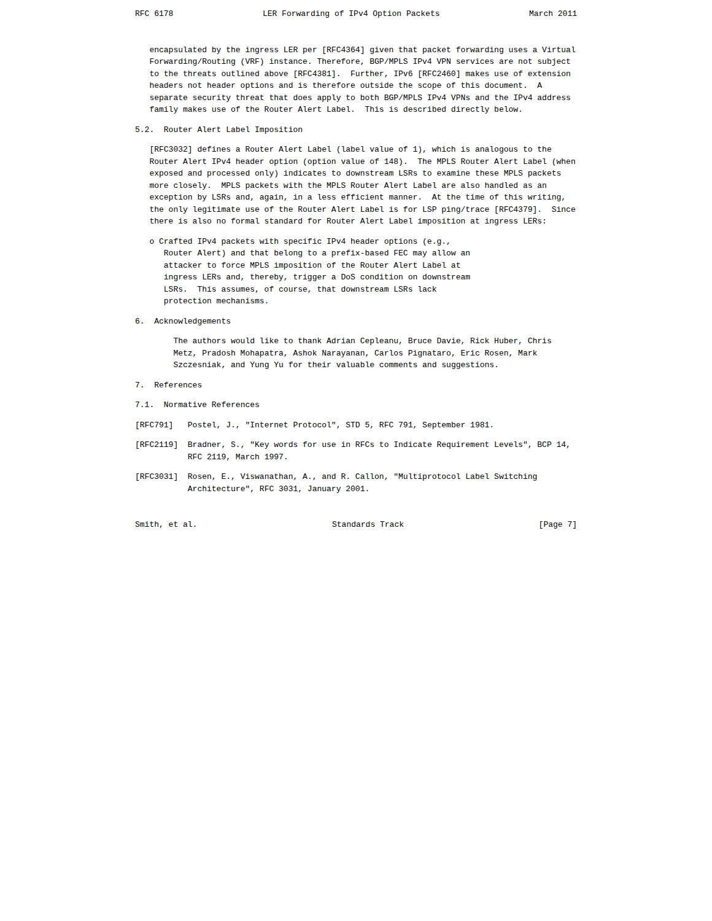RFC 6178 LER Forwarding of IPv4 Option Packets March 2011
encapsulated by the ingress LER per [RFC4364] given that packet forwarding uses a Virtual Forwarding/Routing (VRF) instance. Therefore, BGP/MPLS IPv4 VPN services are not subject to the threats outlined above [RFC4381]. Further, IPv6 [RFC2460] makes use of extension headers not header options and is therefore outside the scope of this document. A separate security threat that does apply to both BGP/MPLS IPv4 VPNs and the IPv4 address family makes use of the Router Alert Label. This is described directly below.
5.2. Router Alert Label Imposition
[RFC3032] defines a Router Alert Label (label value of 1), which is analogous to the Router Alert IPv4 header option (option value of 148). The MPLS Router Alert Label (when exposed and processed only) indicates to downstream LSRs to examine these MPLS packets more closely. MPLS packets with the MPLS Router Alert Label are also handled as an exception by LSRs and, again, in a less efficient manner. At the time of this writing, the only legitimate use of the Router Alert Label is for LSP ping/trace [RFC4379]. Since there is also no formal standard for Router Alert Label imposition at ingress LERs:
o Crafted IPv4 packets with specific IPv4 header options (e.g., Router Alert) and that belong to a prefix-based FEC may allow an attacker to force MPLS imposition of the Router Alert Label at ingress LERs and, thereby, trigger a DoS condition on downstream LSRs. This assumes, of course, that downstream LSRs lack protection mechanisms.
6. Acknowledgements
The authors would like to thank Adrian Cepleanu, Bruce Davie, Rick Huber, Chris Metz, Pradosh Mohapatra, Ashok Narayanan, Carlos Pignataro, Eric Rosen, Mark Szczesniak, and Yung Yu for their valuable comments and suggestions.
7. References
7.1. Normative References
[RFC791]
Postel, J., "Internet Protocol", STD 5, RFC 791, September 1981.
[RFC2119]
Bradner, S., "Key words for use in RFCs to Indicate Requirement Levels", BCP 14, RFC 2119, March 1997.
[RFC3031]
Rosen, E., Viswanathan, A., and R. Callon, "Multiprotocol Label Switching Architecture", RFC 3031, January 2001.
Smith, et al. Standards Track[Page 7]